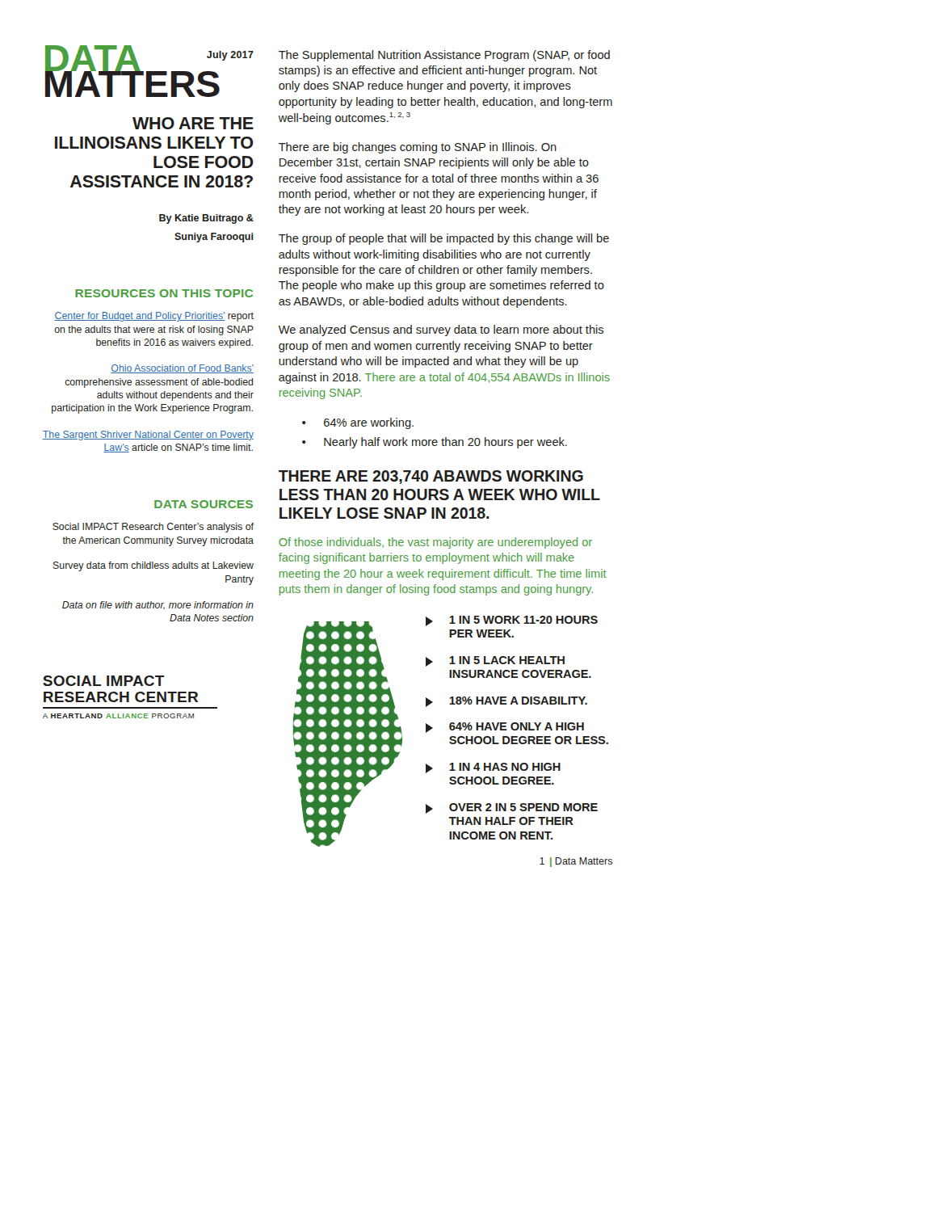July 2017 DATA MATTERS
Who are the Illinoisans likely to lose food assistance in 2018?
By Katie Buitrago &
Suniya Farooqui
Resources on this topic
Center for Budget and Policy Priorities’ report on the adults that were at risk of losing SNAP benefits in 2016 as waivers expired.
Ohio Association of Food Banks’ comprehensive assessment of able-bodied adults without dependents and their participation in the Work Experience Program.
The Sargent Shriver National Center on Poverty Law’s article on SNAP’s time limit.
Data Sources
Social IMPACT Research Center’s analysis of the American Community Survey microdata
Survey data from childless adults at Lakeview Pantry
Data on file with author, more information in Data Notes section
SOCIAL IMPACT
RESEARCH CENTER
A HEARTLAND ALLIANCE PROGRAM
The Supplemental Nutrition Assistance Program (SNAP, or food stamps) is an effective and efficient anti-hunger program. Not only does SNAP reduce hunger and poverty, it improves opportunity by leading to better health, education, and long-term well-being outcomes.1, 2, 3
There are big changes coming to SNAP in Illinois. On December 31st, certain SNAP recipients will only be able to receive food assistance for a total of three months within a 36 month period, whether or not they are experiencing hunger, if they are not working at least 20 hours per week.
The group of people that will be impacted by this change will be adults without work-limiting disabilities who are not currently responsible for the care of children or other family members. The people who make up this group are sometimes referred to as ABAWDs, or able-bodied adults without dependents.
We analyzed Census and survey data to learn more about this group of men and women currently receiving SNAP to better understand who will be impacted and what they will be up against in 2018. There are a total of 404,554 ABAWDs in Illinois receiving SNAP.
64% are working.
Nearly half work more than 20 hours per week.
There are 203,740 ABAWDs working less than 20 hours a week who will likely lose SNAP in 2018.
Of those individuals, the vast majority are underemployed or facing significant barriers to employment which will make meeting the 20 hour a week requirement difficult. The time limit puts them in danger of losing food stamps and going hungry.
1 in 5 work 11-20 hours per week.
1 in 5 lack health insurance coverage.
18% have a disability.
64% have only a high school degree or less.
1 in 4 has no high school degree.
Over 2 in 5 spend more than half of their income on rent.
1 | Data Matters